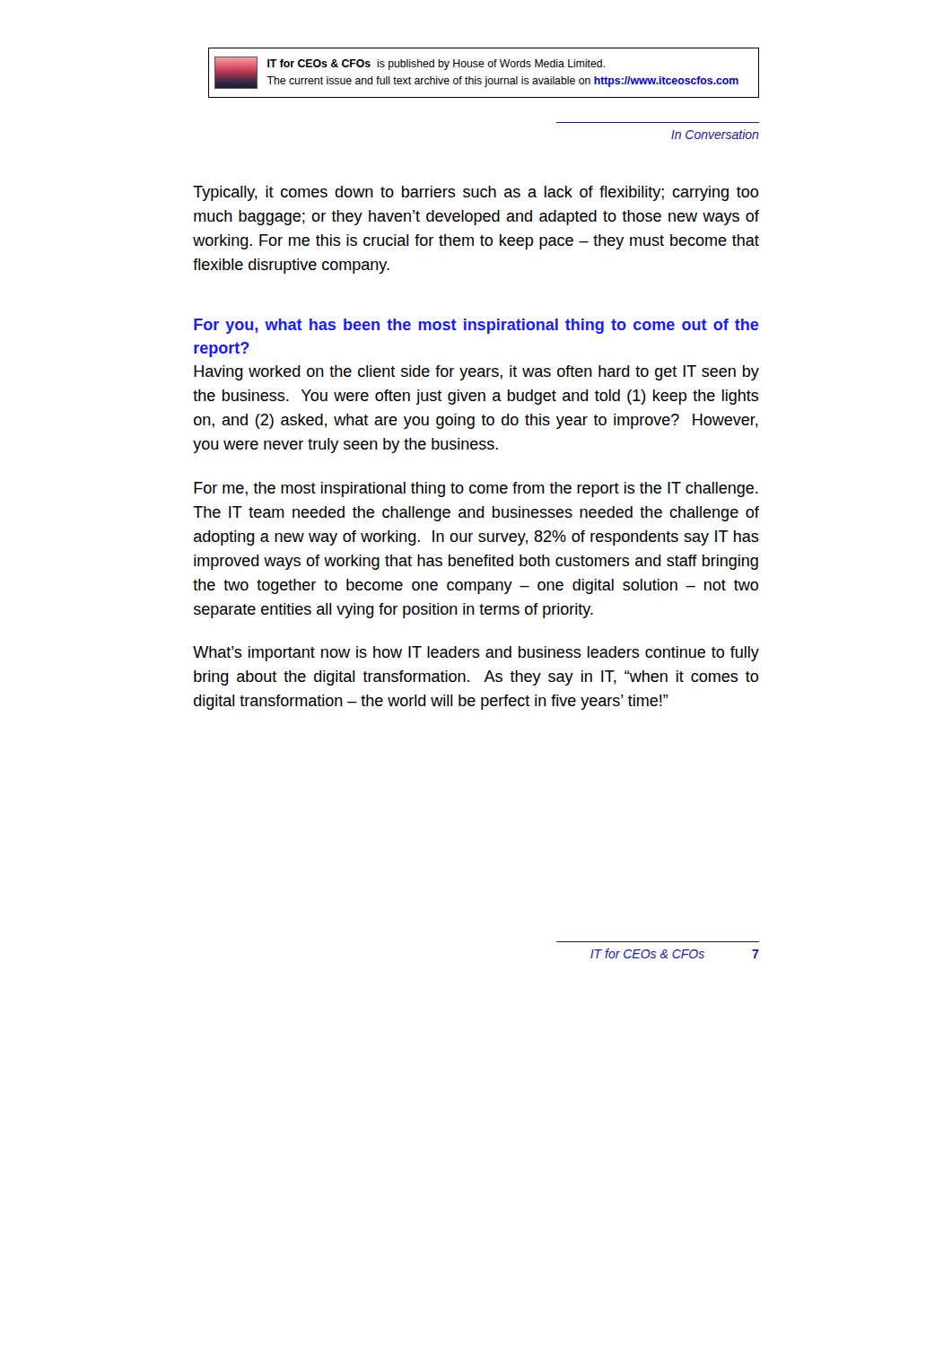IT for CEOs & CFOs is published by House of Words Media Limited.
The current issue and full text archive of this journal is available on https://www.itceoscfos.com
In Conversation
Typically, it comes down to barriers such as a lack of flexibility; carrying too much baggage; or they haven’t developed and adapted to those new ways of working. For me this is crucial for them to keep pace – they must become that flexible disruptive company.
For you, what has been the most inspirational thing to come out of the report?
Having worked on the client side for years, it was often hard to get IT seen by the business. You were often just given a budget and told (1) keep the lights on, and (2) asked, what are you going to do this year to improve? However, you were never truly seen by the business.
For me, the most inspirational thing to come from the report is the IT challenge. The IT team needed the challenge and businesses needed the challenge of adopting a new way of working. In our survey, 82% of respondents say IT has improved ways of working that has benefited both customers and staff bringing the two together to become one company – one digital solution – not two separate entities all vying for position in terms of priority.
What’s important now is how IT leaders and business leaders continue to fully bring about the digital transformation. As they say in IT, “when it comes to digital transformation – the world will be perfect in five years’ time!”
IT for CEOs & CFOs 7